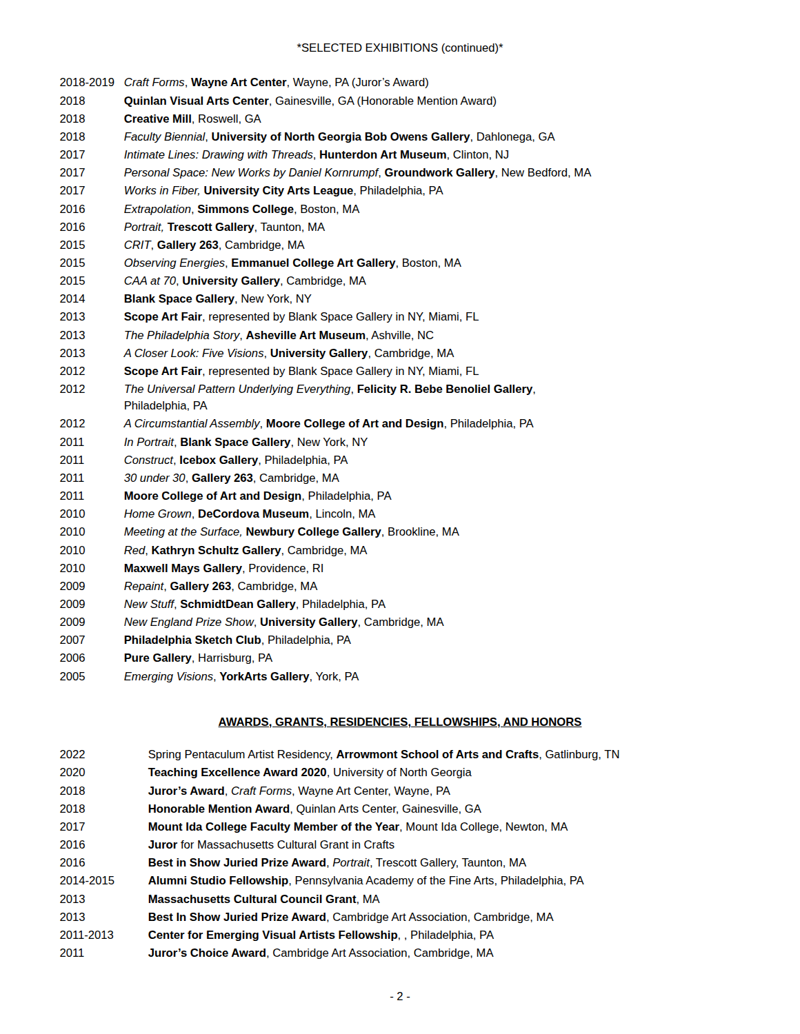*SELECTED EXHIBITIONS (continued)*
| 2018-2019 | Craft Forms , Wayne Art Center , Wayne, PA (Juror’s Award) |
| 2018 | Quinlan Visual Arts Center , Gainesville, GA (Honorable Mention Award) |
| 2018 | Creative Mill , Roswell, GA |
| 2018 | Faculty Biennial , University of North Georgia Bob Owens Gallery , Dahlonega, GA |
| 2017 | Intimate Lines: Drawing with Threads , Hunterdon Art Museum , Clinton, NJ |
| 2017 | Personal Space: New Works by Daniel Kornrumpf , Groundwork Gallery , New Bedford, MA |
| 2017 | Works in Fiber, University City Arts League , Philadelphia, PA |
| 2016 | Extrapolation , Simmons College , Boston, MA |
| 2016 | Portrait, Trescott Gallery , Taunton, MA |
| 2015 | CRIT , Gallery 263 , Cambridge, MA |
| 2015 | Observing Energies , Emmanuel College Art Gallery , Boston, MA |
| 2015 | CAA at 70 , University Gallery , Cambridge, MA |
| 2014 | Blank Space Gallery , New York, NY |
| 2013 | Scope Art Fair , represented by Blank Space Gallery in NY, Miami, FL |
| 2013 | The Philadelphia Story , Asheville Art Museum , Ashville, NC |
| 2013 | A Closer Look: Five Visions , University Gallery , Cambridge, MA |
| 2012 | Scope Art Fair , represented by Blank Space Gallery in NY, Miami, FL |
| 2012 | The Universal Pattern Underlying Everything , Felicity R. Bebe Benoliel Gallery , Philadelphia, PA |
| 2012 | A Circumstantial Assembly , Moore College of Art and Design , Philadelphia, PA |
| 2011 | In Portrait , Blank Space Gallery , New York, NY |
| 2011 | Construct , Icebox Gallery , Philadelphia, PA |
| 2011 | 30 under 30 , Gallery 263 , Cambridge, MA |
| 2011 | Moore College of Art and Design , Philadelphia, PA |
| 2010 | Home Grown , DeCordova Museum , Lincoln, MA |
| 2010 | Meeting at the Surface, Newbury College Gallery , Brookline, MA |
| 2010 | Red , Kathryn Schultz Gallery , Cambridge, MA |
| 2010 | Maxwell Mays Gallery , Providence, RI |
| 2009 | Repaint , Gallery 263 , Cambridge, MA |
| 2009 | New Stuff , SchmidtDean Gallery , Philadelphia, PA |
| 2009 | New England Prize Show , University Gallery , Cambridge, MA |
| 2007 | Philadelphia Sketch Club , Philadelphia, PA |
| 2006 | Pure Gallery , Harrisburg, PA |
| 2005 | Emerging Visions , YorkArts Gallery , York, PA |
AWARDS, GRANTS, RESIDENCIES, FELLOWSHIPS, AND HONORS
| 2022 | Spring Pentaculum Artist Residency, Arrowmont School of Arts and Crafts , Gatlinburg, TN |
| 2020 | Teaching Excellence Award 2020 , University of North Georgia |
| 2018 | Juror’s Award , Craft Forms , Wayne Art Center, Wayne, PA |
| 2018 | Honorable Mention Award , Quinlan Arts Center, Gainesville, GA |
| 2017 | Mount Ida College Faculty Member of the Year , Mount Ida College, Newton, MA |
| 2016 | Juror for Massachusetts Cultural Grant in Crafts |
| 2016 | Best in Show Juried Prize Award , Portrait , Trescott Gallery, Taunton, MA |
| 2014-2015 | Alumni Studio Fellowship , Pennsylvania Academy of the Fine Arts, Philadelphia, PA |
| 2013 | Massachusetts Cultural Council Grant , MA |
| 2013 | Best In Show Juried Prize Award , Cambridge Art Association, Cambridge, MA |
| 2011-2013 | Center for Emerging Visual Artists Fellowship , , Philadelphia, PA |
| 2011 | Juror’s Choice Award , Cambridge Art Association, Cambridge, MA |
- 2 -